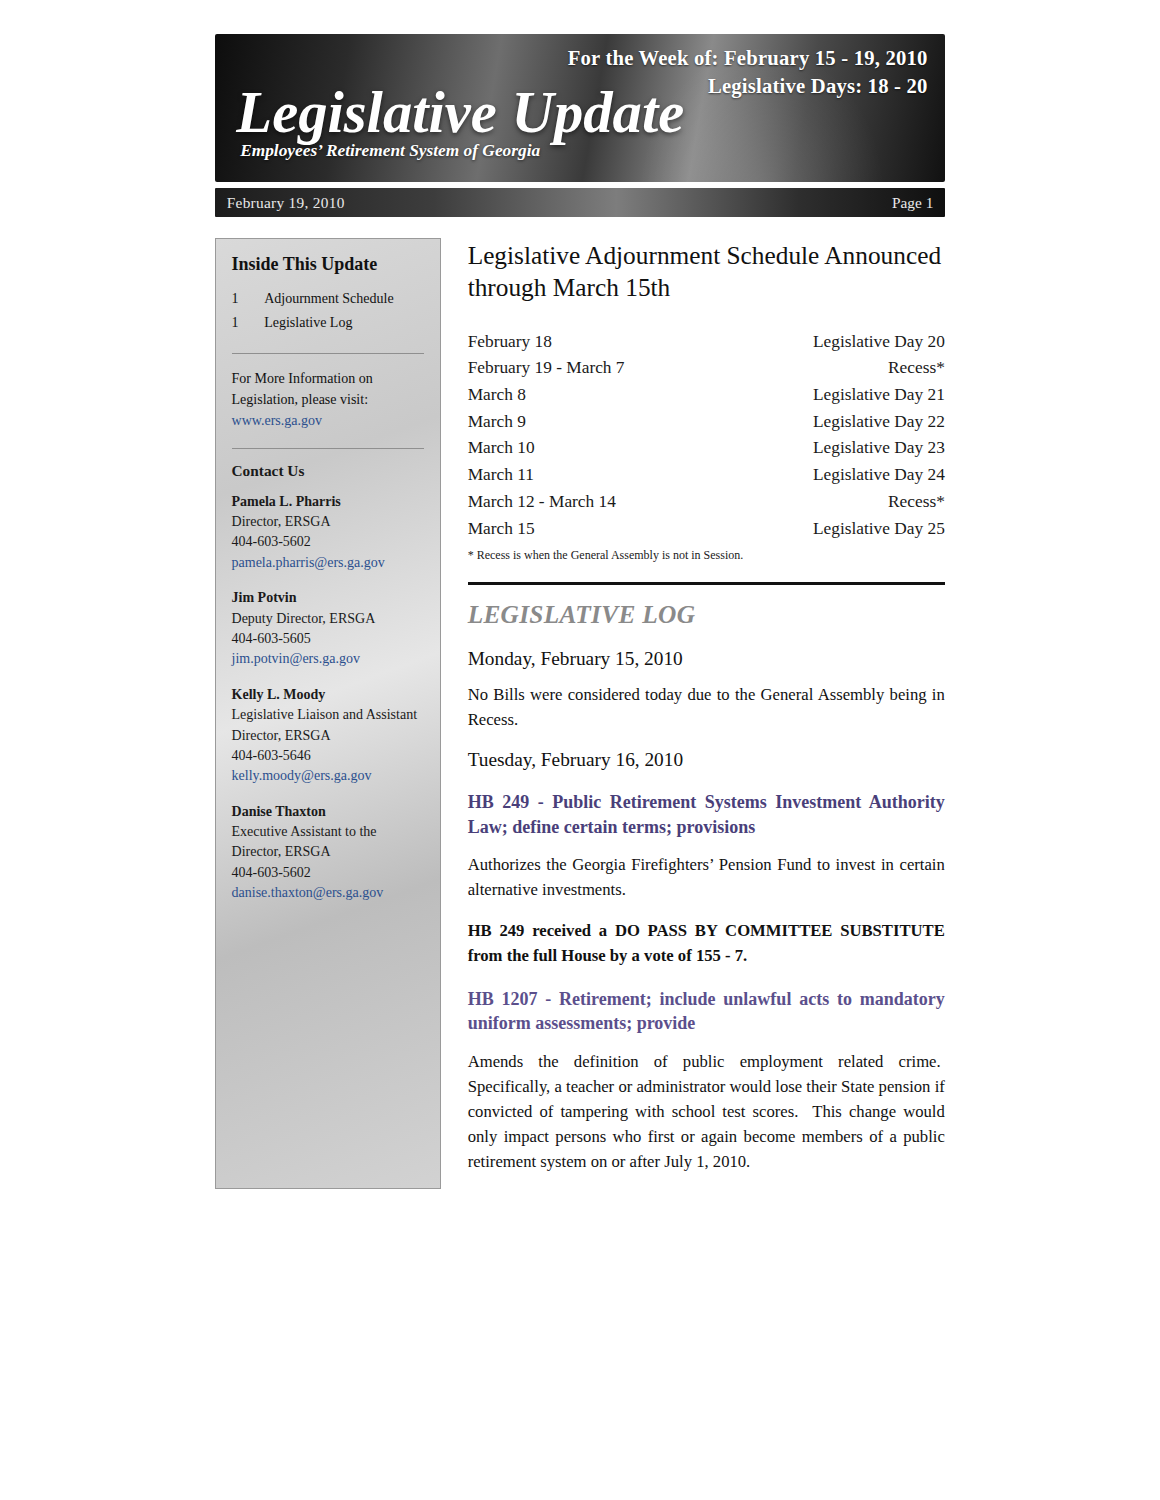For the Week of: February 15 - 19, 2010
Legislative Days: 18 - 20
Legislative Update
Employees’ Retirement System of Georgia
February 19, 2010
Page 1
Inside This Update
1 Adjournment Schedule
1 Legislative Log
For More Information on Legislation, please visit:
www.ers.ga.gov
Contact Us
Pamela L. Pharris
Director, ERSGA
404-603-5602
pamela.pharris@ers.ga.gov
Jim Potvin
Deputy Director, ERSGA
404-603-5605
jim.potvin@ers.ga.gov
Kelly L. Moody
Legislative Liaison and Assistant Director, ERSGA
404-603-5646
kelly.moody@ers.ga.gov
Danise Thaxton
Executive Assistant to the Director, ERSGA
404-603-5602
danise.thaxton@ers.ga.gov
Legislative Adjournment Schedule Announced through March 15th
| February 18 | Legislative Day 20 |
| February 19 - March 7 | Recess* |
| March 8 | Legislative Day 21 |
| March 9 | Legislative Day 22 |
| March 10 | Legislative Day 23 |
| March 11 | Legislative Day 24 |
| March 12 - March 14 | Recess* |
| March 15 | Legislative Day 25 |
* Recess is when the General Assembly is not in Session.
LEGISLATIVE LOG
Monday, February 15, 2010
No Bills were considered today due to the General Assembly being in Recess.
Tuesday, February 16, 2010
HB 249 - Public Retirement Systems Investment Authority Law; define certain terms; provisions
Authorizes the Georgia Firefighters’ Pension Fund to invest in certain alternative investments.
HB 249 received a DO PASS BY COMMITTEE SUBSTITUTE from the full House by a vote of 155 - 7.
HB 1207 - Retirement; include unlawful acts to mandatory uniform assessments; provide
Amends the definition of public employment related crime. Specifically, a teacher or administrator would lose their State pension if convicted of tampering with school test scores. This change would only impact persons who first or again become members of a public retirement system on or after July 1, 2010.